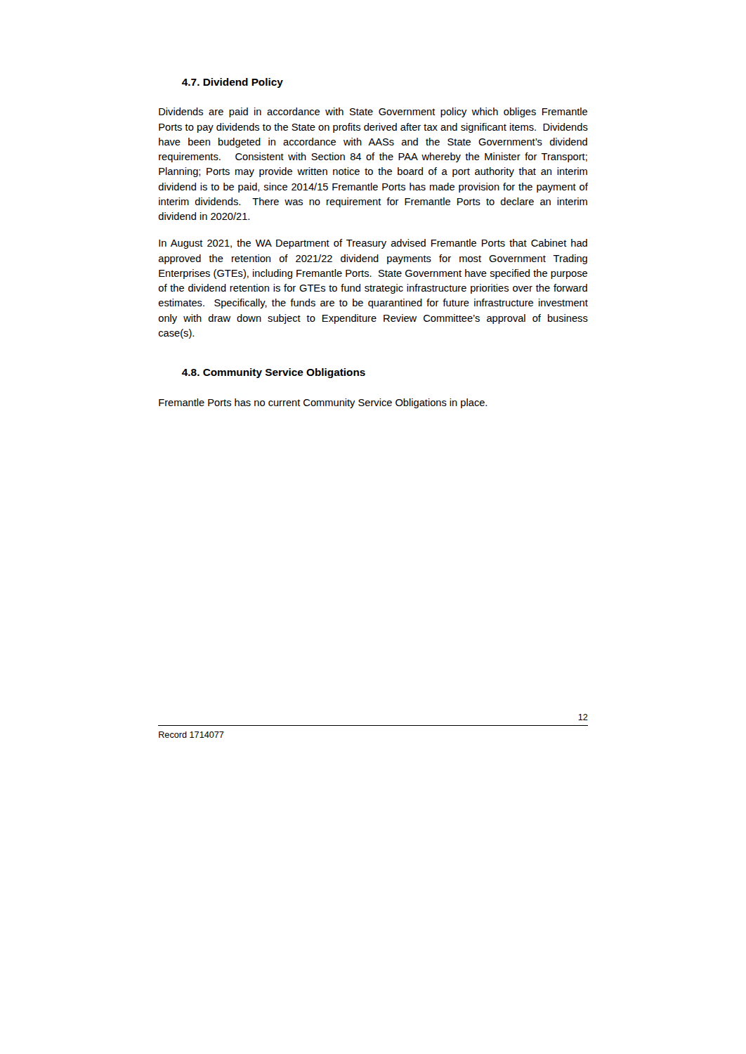4.7. Dividend Policy
Dividends are paid in accordance with State Government policy which obliges Fremantle Ports to pay dividends to the State on profits derived after tax and significant items. Dividends have been budgeted in accordance with AASs and the State Government’s dividend requirements. Consistent with Section 84 of the PAA whereby the Minister for Transport; Planning; Ports may provide written notice to the board of a port authority that an interim dividend is to be paid, since 2014/15 Fremantle Ports has made provision for the payment of interim dividends. There was no requirement for Fremantle Ports to declare an interim dividend in 2020/21.
In August 2021, the WA Department of Treasury advised Fremantle Ports that Cabinet had approved the retention of 2021/22 dividend payments for most Government Trading Enterprises (GTEs), including Fremantle Ports. State Government have specified the purpose of the dividend retention is for GTEs to fund strategic infrastructure priorities over the forward estimates. Specifically, the funds are to be quarantined for future infrastructure investment only with draw down subject to Expenditure Review Committee’s approval of business case(s).
4.8. Community Service Obligations
Fremantle Ports has no current Community Service Obligations in place.
12
Record 1714077